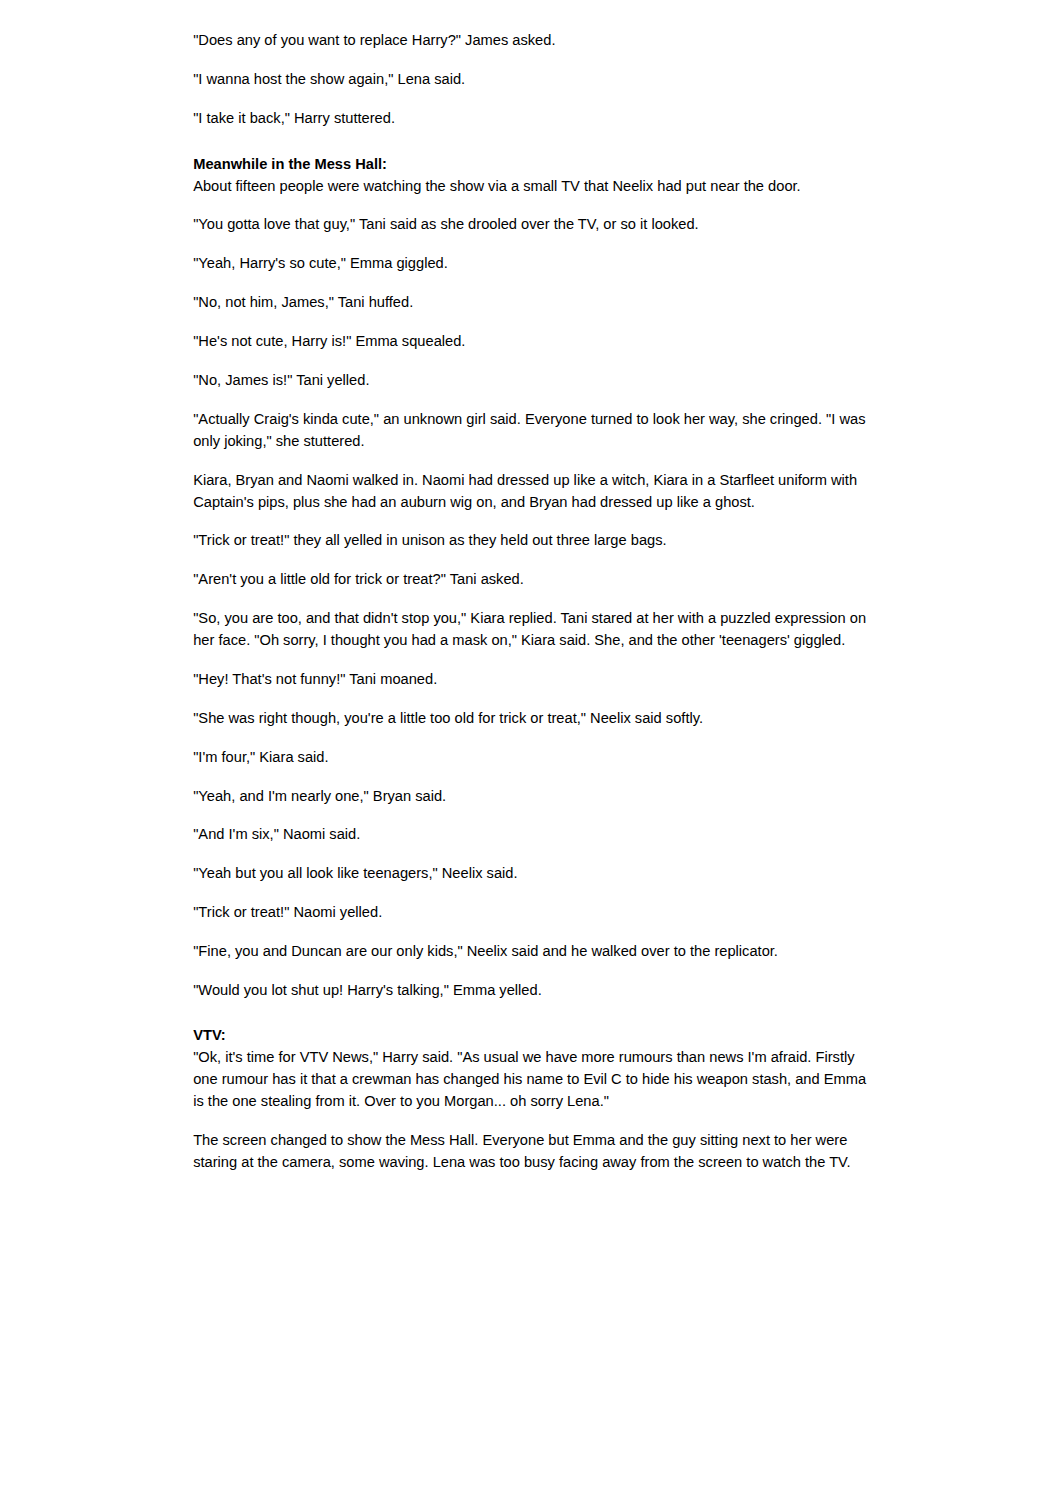"Does any of you want to replace Harry?" James asked.
"I wanna host the show again," Lena said.
"I take it back," Harry stuttered.
Meanwhile in the Mess Hall:
About fifteen people were watching the show via a small TV that Neelix had put near the door.
"You gotta love that guy," Tani said as she drooled over the TV, or so it looked.
"Yeah, Harry's so cute," Emma giggled.
"No, not him, James," Tani huffed.
"He's not cute, Harry is!" Emma squealed.
"No, James is!" Tani yelled.
"Actually Craig's kinda cute," an unknown girl said. Everyone turned to look her way, she cringed. "I was only joking," she stuttered.
Kiara, Bryan and Naomi walked in. Naomi had dressed up like a witch, Kiara in a Starfleet uniform with Captain's pips, plus she had an auburn wig on, and Bryan had dressed up like a ghost.
"Trick or treat!" they all yelled in unison as they held out three large bags.
"Aren't you a little old for trick or treat?" Tani asked.
"So, you are too, and that didn't stop you," Kiara replied. Tani stared at her with a puzzled expression on her face. "Oh sorry, I thought you had a mask on," Kiara said. She, and the other 'teenagers' giggled.
"Hey! That's not funny!" Tani moaned.
"She was right though, you're a little too old for trick or treat," Neelix said softly.
"I'm four," Kiara said.
"Yeah, and I'm nearly one," Bryan said.
"And I'm six," Naomi said.
"Yeah but you all look like teenagers," Neelix said.
"Trick or treat!" Naomi yelled.
"Fine, you and Duncan are our only kids," Neelix said and he walked over to the replicator.
"Would you lot shut up! Harry's talking," Emma yelled.
VTV:
"Ok, it's time for VTV News," Harry said. "As usual we have more rumours than news I'm afraid. Firstly one rumour has it that a crewman has changed his name to Evil C to hide his weapon stash, and Emma is the one stealing from it. Over to you Morgan... oh sorry Lena."
The screen changed to show the Mess Hall. Everyone but Emma and the guy sitting next to her were staring at the camera, some waving. Lena was too busy facing away from the screen to watch the TV.